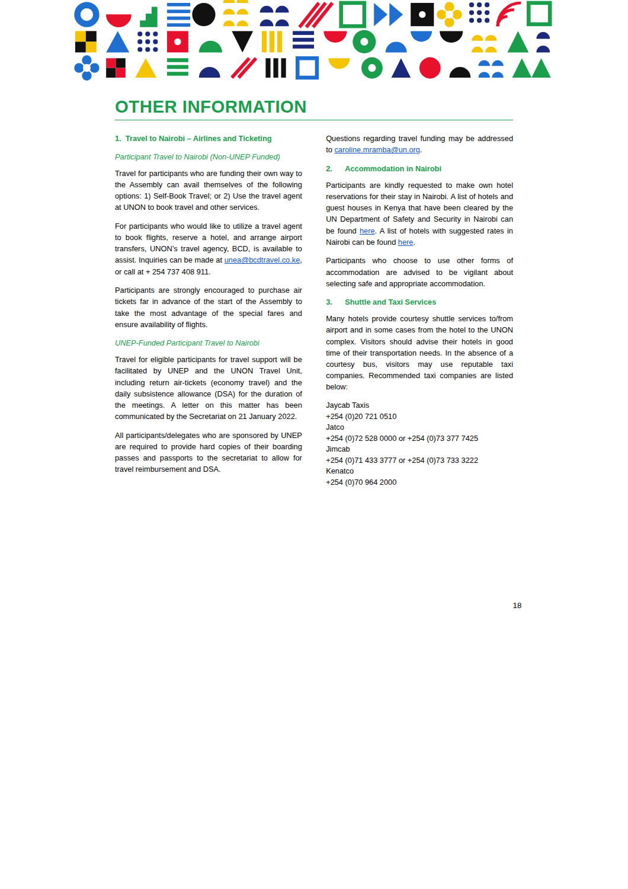OTHER INFORMATION
1. Travel to Nairobi – Airlines and Ticketing
Participant Travel to Nairobi (Non-UNEP Funded)
Travel for participants who are funding their own way to the Assembly can avail themselves of the following options: 1) Self-Book Travel; or 2) Use the travel agent at UNON to book travel and other services.
For participants who would like to utilize a travel agent to book flights, reserve a hotel, and arrange airport transfers, UNON’s travel agency, BCD, is available to assist. Inquiries can be made at unea@bcdtravel.co.ke, or call at + 254 737 408 911.
Participants are strongly encouraged to purchase air tickets far in advance of the start of the Assembly to take the most advantage of the special fares and ensure availability of flights.
UNEP-Funded Participant Travel to Nairobi
Travel for eligible participants for travel support will be facilitated by UNEP and the UNON Travel Unit, including return air-tickets (economy travel) and the daily subsistence allowance (DSA) for the duration of the meetings. A letter on this matter has been communicated by the Secretariat on 21 January 2022.
All participants/delegates who are sponsored by UNEP are required to provide hard copies of their boarding passes and passports to the secretariat to allow for travel reimbursement and DSA.
Questions regarding travel funding may be addressed to caroline.mramba@un.org.
2. Accommodation in Nairobi
Participants are kindly requested to make own hotel reservations for their stay in Nairobi. A list of hotels and guest houses in Kenya that have been cleared by the UN Department of Safety and Security in Nairobi can be found here. A list of hotels with suggested rates in Nairobi can be found here.
Participants who choose to use other forms of accommodation are advised to be vigilant about selecting safe and appropriate accommodation.
3. Shuttle and Taxi Services
Many hotels provide courtesy shuttle services to/from airport and in some cases from the hotel to the UNON complex. Visitors should advise their hotels in good time of their transportation needs. In the absence of a courtesy bus, visitors may use reputable taxi companies. Recommended taxi companies are listed below:
Jaycab Taxis
+254 (0)20 721 0510
Jatco
+254 (0)72 528 0000 or +254 (0)73 377 7425
Jimcab
+254 (0)71 433 3777 or +254 (0)73 733 3222
Kenatco
+254 (0)70 964 2000
18